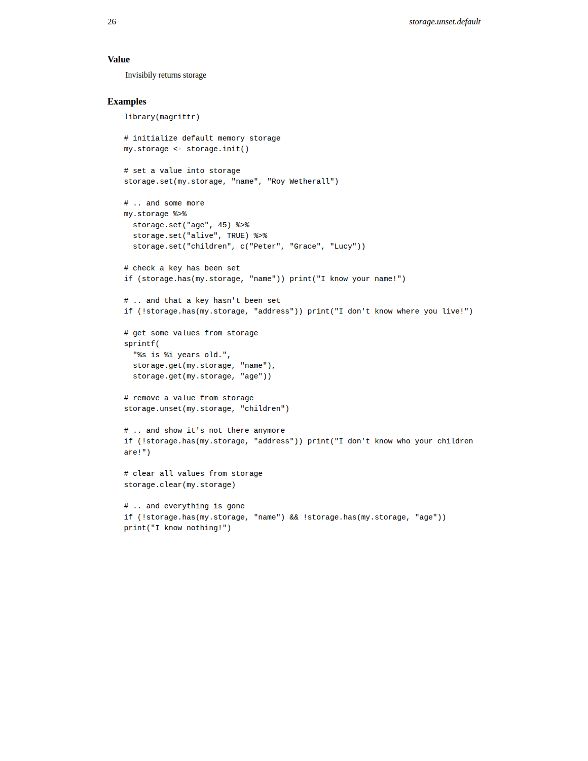26 storage.unset.default
Value
Invisibily returns storage
Examples
library(magrittr)

# initialize default memory storage
my.storage <- storage.init()

# set a value into storage
storage.set(my.storage, "name", "Roy Wetherall")

# .. and some more
my.storage %>%
  storage.set("age", 45) %>%
  storage.set("alive", TRUE) %>%
  storage.set("children", c("Peter", "Grace", "Lucy"))

# check a key has been set
if (storage.has(my.storage, "name")) print("I know your name!")

# .. and that a key hasn't been set
if (!storage.has(my.storage, "address")) print("I don't know where you live!")

# get some values from storage
sprintf(
  "%s is %i years old.",
  storage.get(my.storage, "name"),
  storage.get(my.storage, "age"))

# remove a value from storage
storage.unset(my.storage, "children")

# .. and show it's not there anymore
if (!storage.has(my.storage, "address")) print("I don't know who your children are!")

# clear all values from storage
storage.clear(my.storage)

# .. and everything is gone
if (!storage.has(my.storage, "name") && !storage.has(my.storage, "age")) print("I know nothing!")